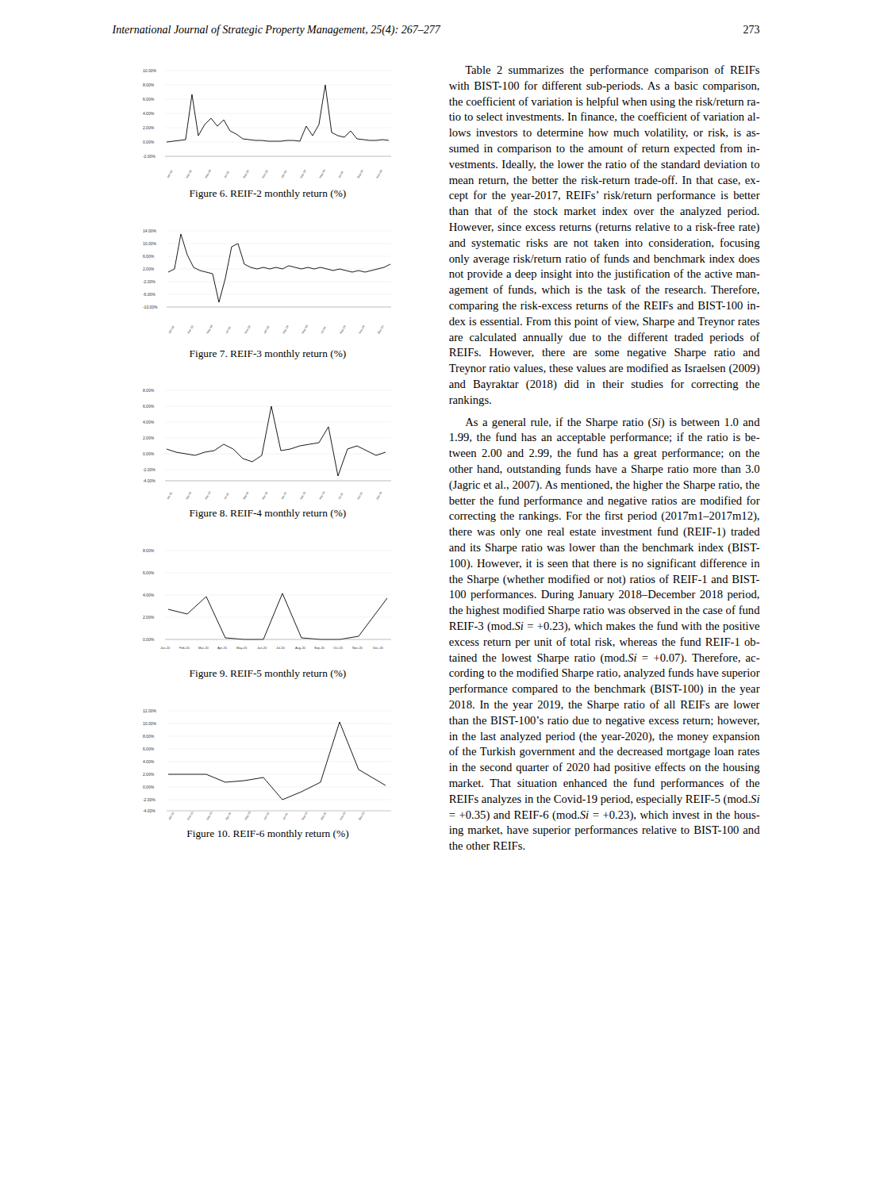International Journal of Strategic Property Management, 25(4): 267–277 273
10.00% 8.00% 6.00% 4.00% 2.00% 0.00% -2.00% Jan-18 Mar-18 May-18 Jul-18 Sep-18 Nov-18 Jan-19 Mar-19 May-19 Jul-19 Sep-19 Nov-19
Figure 6. REIF-2 monthly return (%)
14.00% 10.00% 6.00% 2.00% -2.00% -6.00% -10.00% Jan-18 Mar-18 May-18 Jul-18 Nov-18 Jan-19 Mar-19 May-19 Jul-19 Sep-19 Nov-19 Dec-20
Figure 7. REIF-3 monthly return (%)
8.00% 6.00% 4.00% 2.00% 0.00% -2.00% -4.00% Jan-19 Mar-19 May-19 Jul-19 Sep-19 Nov-19 Jan-20 Mar-20 May-20 Jul-20 Oct-20 Dec-20
Figure 8. REIF-4 monthly return (%)
8.00% 6.00% 4.00% 2.00% 0.00% Jan-20 Feb-20 Mar-20 Apr-20 May-20 Jun-20 Jul-20 Aug-20 Sep-20 Oct-20 Nov-20 Dec-20
Figure 9. REIF-5 monthly return (%)
12.00% 10.00% 8.00% 6.00% 4.00% 2.00% 0.00% -2.00% -4.00% Jan-20 Feb-20 Mar-20 Apr-20 May-20 Jun-20 Jul-20 Sep-20 Oct-20 Nov-20 Dec-20
Figure 10. REIF-6 monthly return (%)
Table 2 summarizes the performance comparison of REIFs with BIST-100 for different sub-periods. As a basic comparison, the coefficient of variation is helpful when using the risk/return ratio to select investments. In finance, the coefficient of variation allows investors to determine how much volatility, or risk, is assumed in comparison to the amount of return expected from investments. Ideally, the lower the ratio of the standard deviation to mean return, the better the risk-return trade-off. In that case, except for the year-2017, REIFs’ risk/return performance is better than that of the stock market index over the analyzed period. However, since excess returns (returns relative to a risk-free rate) and systematic risks are not taken into consideration, focusing only average risk/return ratio of funds and benchmark index does not provide a deep insight into the justification of the active management of funds, which is the task of the research. Therefore, comparing the risk-excess returns of the REIFs and BIST-100 index is essential. From this point of view, Sharpe and Treynor rates are calculated annually due to the different traded periods of REIFs. However, there are some negative Sharpe ratio and Treynor ratio values, these values are modified as Israelsen (2009) and Bayraktar (2018) did in their studies for correcting the rankings.
As a general rule, if the Sharpe ratio (Si) is between 1.0 and 1.99, the fund has an acceptable performance; if the ratio is between 2.00 and 2.99, the fund has a great performance; on the other hand, outstanding funds have a Sharpe ratio more than 3.0 (Jagric et al., 2007). As mentioned, the higher the Sharpe ratio, the better the fund performance and negative ratios are modified for correcting the rankings. For the first period (2017m1–2017m12), there was only one real estate investment fund (REIF-1) traded and its Sharpe ratio was lower than the benchmark index (BIST-100). However, it is seen that there is no significant difference in the Sharpe (whether modified or not) ratios of REIF-1 and BIST-100 performances. During January 2018–December 2018 period, the highest modified Sharpe ratio was observed in the case of fund REIF-3 (mod.Si = +0.23), which makes the fund with the positive excess return per unit of total risk, whereas the fund REIF-1 obtained the lowest Sharpe ratio (mod.Si = +0.07). Therefore, according to the modified Sharpe ratio, analyzed funds have superior performance compared to the benchmark (BIST-100) in the year 2018. In the year 2019, the Sharpe ratio of all REIFs are lower than the BIST-100’s ratio due to negative excess return; however, in the last analyzed period (the year-2020), the money expansion of the Turkish government and the decreased mortgage loan rates in the second quarter of 2020 had positive effects on the housing market. That situation enhanced the fund performances of the REIFs analyzes in the Covid-19 period, especially REIF-5 (mod.Si = +0.35) and REIF-6 (mod.Si = +0.23), which invest in the housing market, have superior performances relative to BIST-100 and the other REIFs.